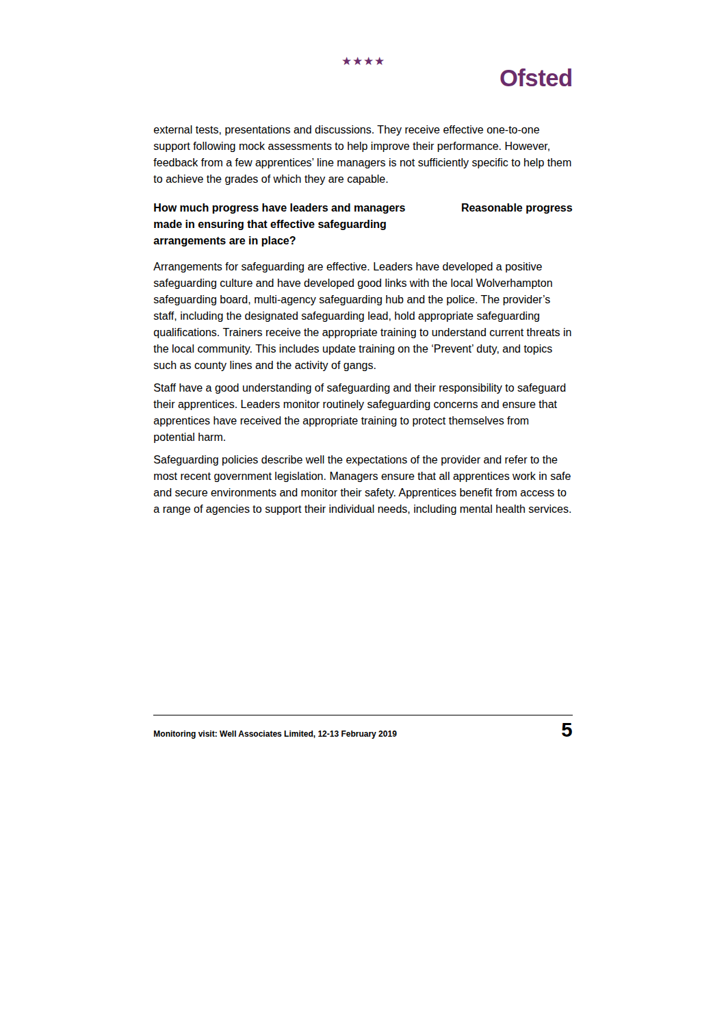★★★★ Ofsted
external tests, presentations and discussions. They receive effective one-to-one support following mock assessments to help improve their performance. However, feedback from a few apprentices’ line managers is not sufficiently specific to help them to achieve the grades of which they are capable.
How much progress have leaders and managers made in ensuring that effective safeguarding arrangements are in place?
Reasonable progress
Arrangements for safeguarding are effective. Leaders have developed a positive safeguarding culture and have developed good links with the local Wolverhampton safeguarding board, multi-agency safeguarding hub and the police. The provider’s staff, including the designated safeguarding lead, hold appropriate safeguarding qualifications. Trainers receive the appropriate training to understand current threats in the local community. This includes update training on the ‘Prevent’ duty, and topics such as county lines and the activity of gangs.
Staff have a good understanding of safeguarding and their responsibility to safeguard their apprentices. Leaders monitor routinely safeguarding concerns and ensure that apprentices have received the appropriate training to protect themselves from potential harm.
Safeguarding policies describe well the expectations of the provider and refer to the most recent government legislation. Managers ensure that all apprentices work in safe and secure environments and monitor their safety. Apprentices benefit from access to a range of agencies to support their individual needs, including mental health services.
Monitoring visit: Well Associates Limited, 12-13 February 2019 5